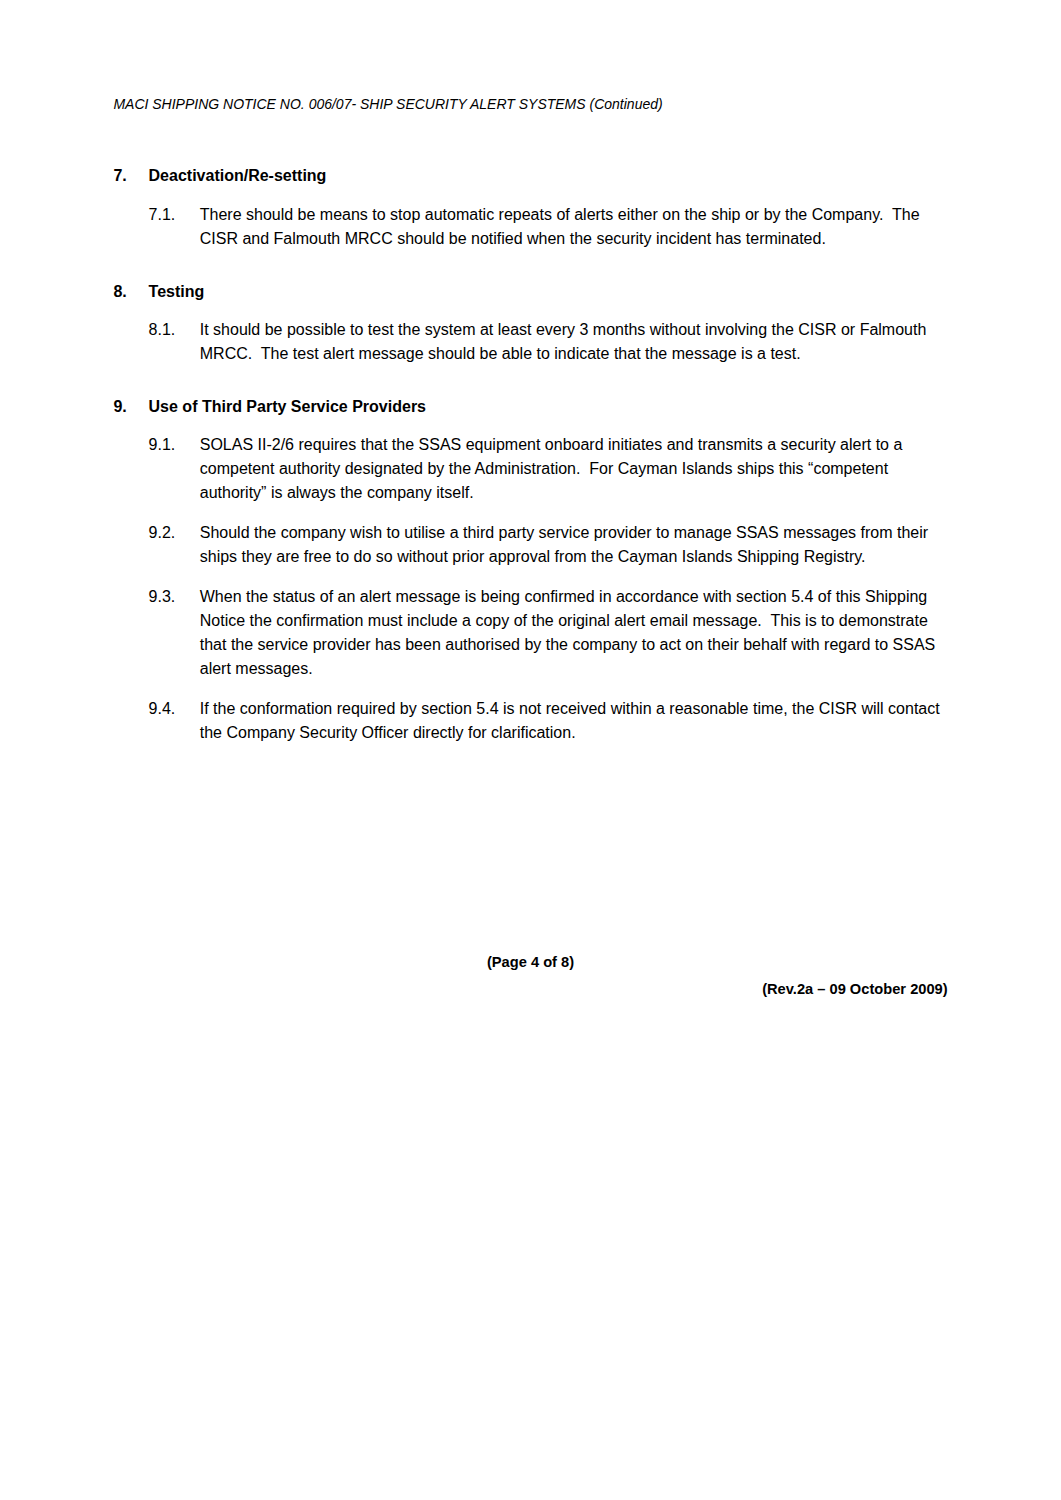MACI SHIPPING NOTICE NO. 006/07- SHIP SECURITY ALERT SYSTEMS (Continued)
7. Deactivation/Re-setting
7.1.
There should be means to stop automatic repeats of alerts either on the ship or by the Company. The CISR and Falmouth MRCC should be notified when the security incident has terminated.
8. Testing
8.1.
It should be possible to test the system at least every 3 months without involving the CISR or Falmouth MRCC. The test alert message should be able to indicate that the message is a test.
9. Use of Third Party Service Providers
9.1.
SOLAS II-2/6 requires that the SSAS equipment onboard initiates and transmits a security alert to a competent authority designated by the Administration. For Cayman Islands ships this “competent authority” is always the company itself.
9.2.
Should the company wish to utilise a third party service provider to manage SSAS messages from their ships they are free to do so without prior approval from the Cayman Islands Shipping Registry.
9.3.
When the status of an alert message is being confirmed in accordance with section 5.4 of this Shipping Notice the confirmation must include a copy of the original alert email message. This is to demonstrate that the service provider has been authorised by the company to act on their behalf with regard to SSAS alert messages.
9.4.
If the conformation required by section 5.4 is not received within a reasonable time, the CISR will contact the Company Security Officer directly for clarification.
(Page 4 of 8)
(Rev.2a – 09 October 2009)